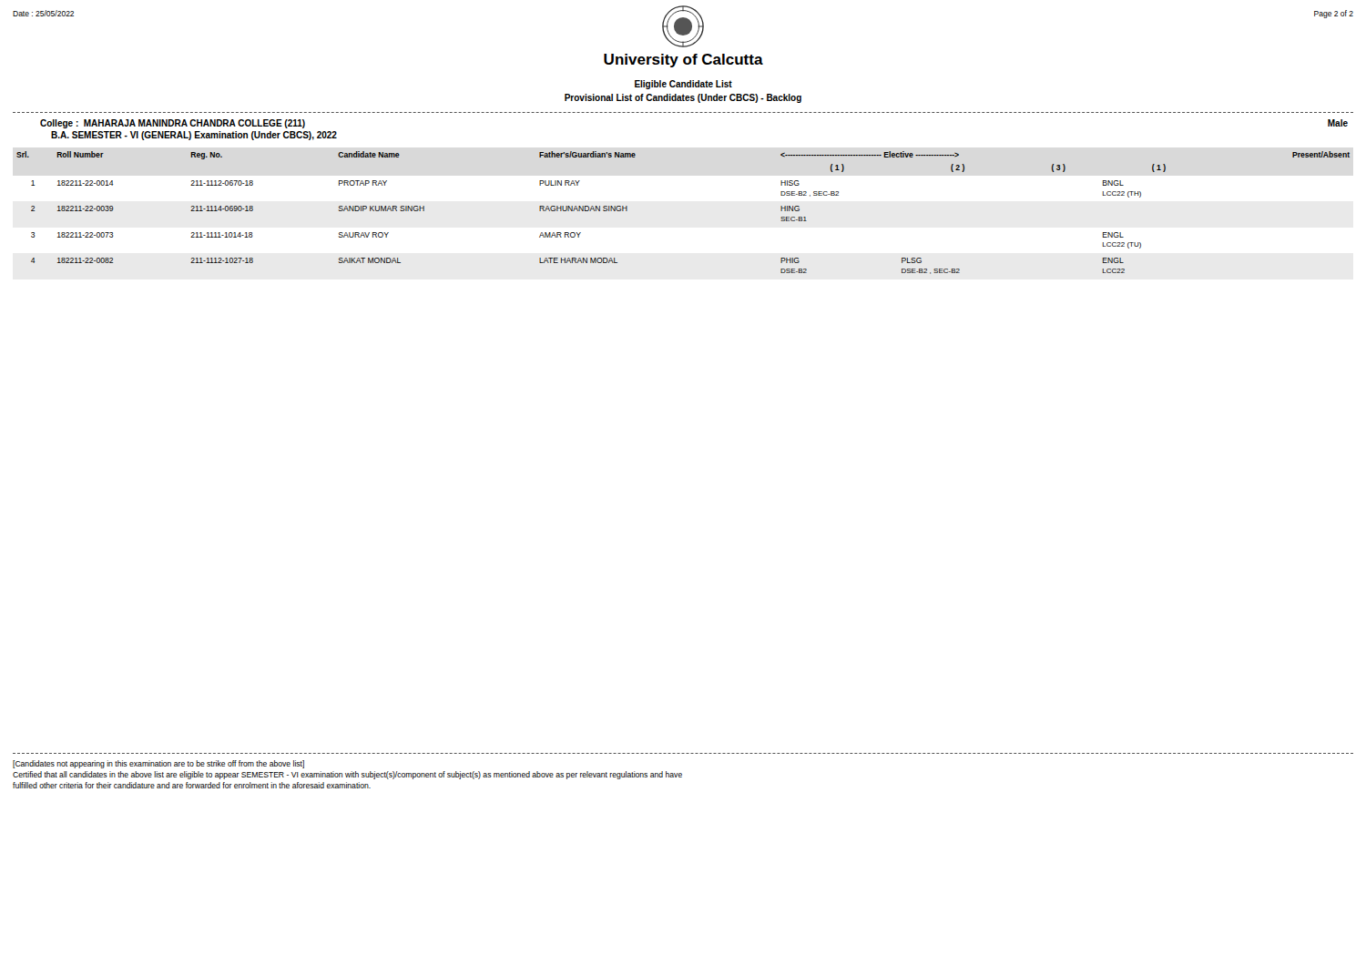Date : 25/05/2022
Page 2 of 2
University of Calcutta
Eligible Candidate List
Provisional List of Candidates (Under CBCS) - Backlog
Male
College : MAHARAJA MANINDRA CHANDRA COLLEGE (211)
B.A. SEMESTER - VI (GENERAL) Examination (Under CBCS), 2022
| Srl. | Roll Number | Reg. No. | Candidate Name | Father's/Guardian's Name | <------------------------------------- Elective ---------------> | Present/Absent |
| --- | --- | --- | --- | --- | --- | --- |
| | | | | | ( 1 ) | ( 2 ) | ( 3 ) | ( 1 ) | |
| 1 | 182211-22-0014 | 211-1112-0670-18 | PROTAP RAY | PULIN RAY | HISG DSE-B2 , SEC-B2 | | | BNGL LCC22 (TH) | |
| 2 | 182211-22-0039 | 211-1114-0690-18 | SANDIP KUMAR SINGH | RAGHUNANDAN SINGH | HING SEC-B1 | | | | |
| 3 | 182211-22-0073 | 211-1111-1014-18 | SAURAV ROY | AMAR ROY | | | | ENGL LCC22 (TU) | |
| 4 | 182211-22-0082 | 211-1112-1027-18 | SAIKAT MONDAL | LATE HARAN MODAL | PHIG DSE-B2 | PLSG DSE-B2 , SEC-B2 | | ENGL LCC22 | |
[Candidates not appearing in this examination are to be strike off from the above list]
Certified that all candidates in the above list are eligible to appear SEMESTER - VI examination with subject(s)/component of subject(s) as mentioned above as per relevant regulations and have
fulfilled other criteria for their candidature and are forwarded for enrolment in the aforesaid examination.